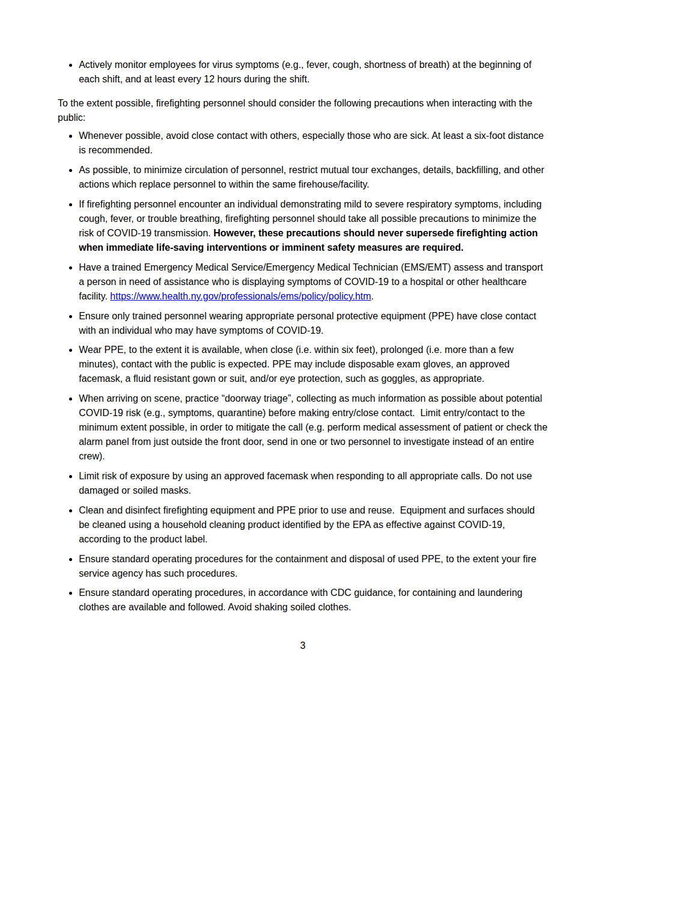Actively monitor employees for virus symptoms (e.g., fever, cough, shortness of breath) at the beginning of each shift, and at least every 12 hours during the shift.
To the extent possible, firefighting personnel should consider the following precautions when interacting with the public:
Whenever possible, avoid close contact with others, especially those who are sick. At least a six-foot distance is recommended.
As possible, to minimize circulation of personnel, restrict mutual tour exchanges, details, backfilling, and other actions which replace personnel to within the same firehouse/facility.
If firefighting personnel encounter an individual demonstrating mild to severe respiratory symptoms, including cough, fever, or trouble breathing, firefighting personnel should take all possible precautions to minimize the risk of COVID-19 transmission. However, these precautions should never supersede firefighting action when immediate life-saving interventions or imminent safety measures are required.
Have a trained Emergency Medical Service/Emergency Medical Technician (EMS/EMT) assess and transport a person in need of assistance who is displaying symptoms of COVID-19 to a hospital or other healthcare facility. https://www.health.ny.gov/professionals/ems/policy/policy.htm.
Ensure only trained personnel wearing appropriate personal protective equipment (PPE) have close contact with an individual who may have symptoms of COVID-19.
Wear PPE, to the extent it is available, when close (i.e. within six feet), prolonged (i.e. more than a few minutes), contact with the public is expected. PPE may include disposable exam gloves, an approved facemask, a fluid resistant gown or suit, and/or eye protection, such as goggles, as appropriate.
When arriving on scene, practice “doorway triage”, collecting as much information as possible about potential COVID-19 risk (e.g., symptoms, quarantine) before making entry/close contact. Limit entry/contact to the minimum extent possible, in order to mitigate the call (e.g. perform medical assessment of patient or check the alarm panel from just outside the front door, send in one or two personnel to investigate instead of an entire crew).
Limit risk of exposure by using an approved facemask when responding to all appropriate calls. Do not use damaged or soiled masks.
Clean and disinfect firefighting equipment and PPE prior to use and reuse. Equipment and surfaces should be cleaned using a household cleaning product identified by the EPA as effective against COVID-19, according to the product label.
Ensure standard operating procedures for the containment and disposal of used PPE, to the extent your fire service agency has such procedures.
Ensure standard operating procedures, in accordance with CDC guidance, for containing and laundering clothes are available and followed. Avoid shaking soiled clothes.
3